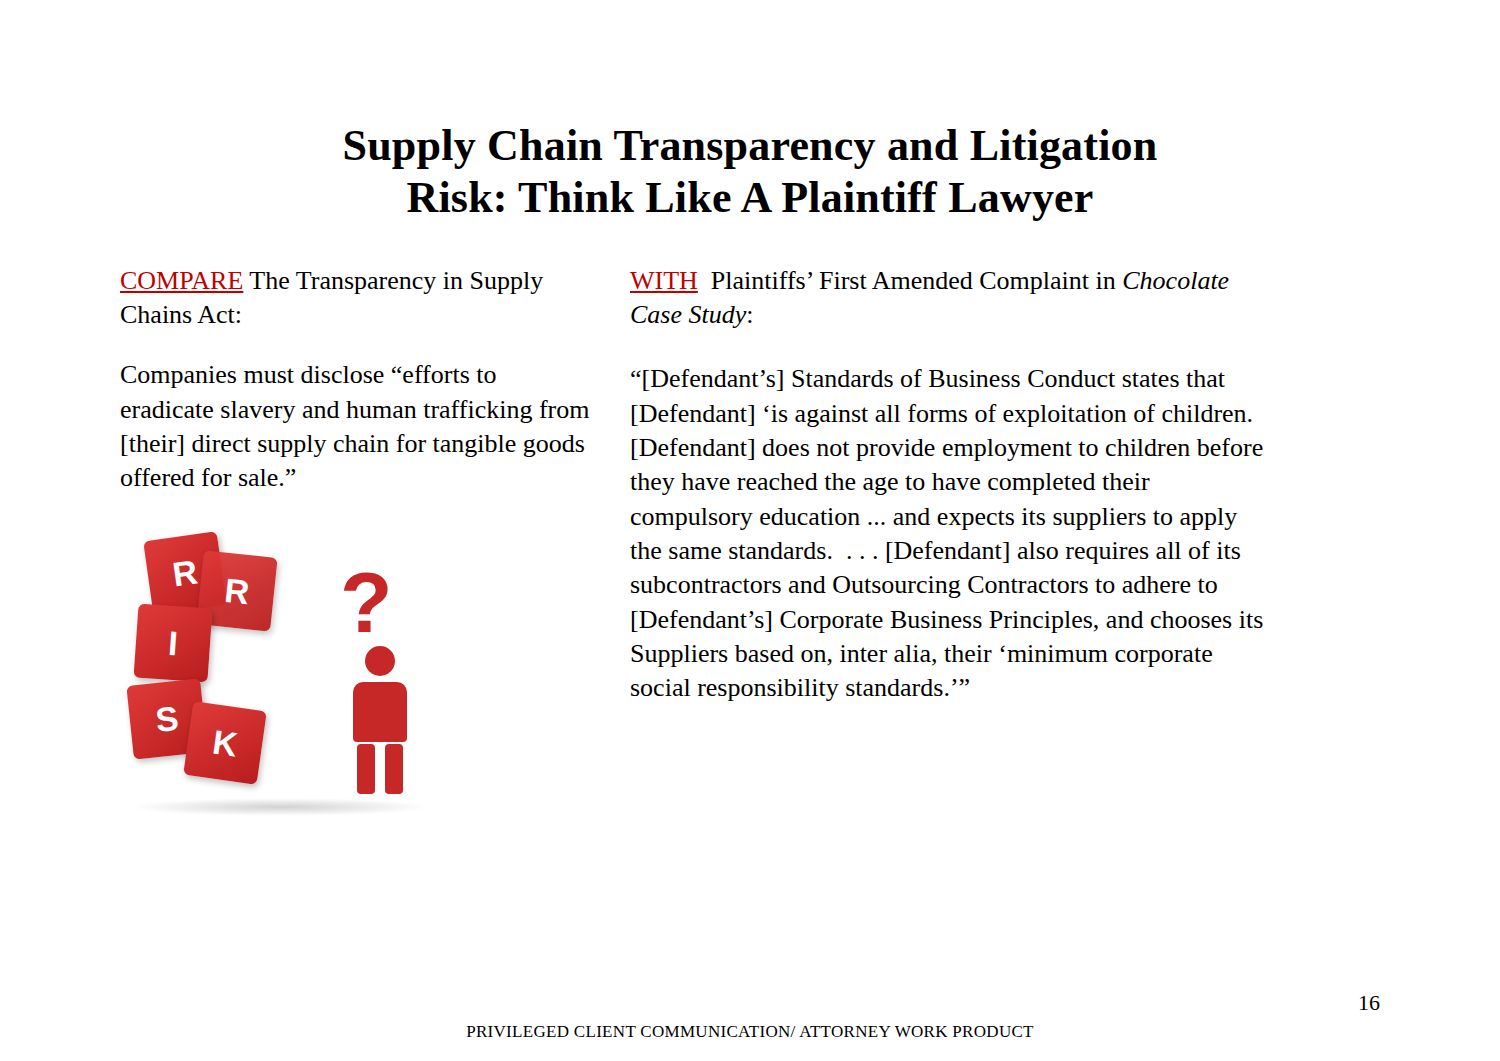Supply Chain Transparency and Litigation
Risk: Think Like A Plaintiff Lawyer
COMPARE The Transparency in Supply Chains Act:
Companies must disclose “efforts to eradicate slavery and human trafficking from [their] direct supply chain for tangible goods offered for sale.”
R
R
I
S
K
?
WITH Plaintiffs’ First Amended Complaint in Chocolate Case Study:
“[Defendant’s] Standards of Business Conduct states that [Defendant] ‘is against all forms of exploitation of children. [Defendant] does not provide employment to children before they have reached the age to have completed their compulsory education ... and expects its suppliers to apply the same standards. . . . [Defendant] also requires all of its subcontractors and Outsourcing Contractors to adhere to [Defendant’s] Corporate Business Principles, and chooses its Suppliers based on, inter alia, their ‘minimum corporate social responsibility standards.’”
16
PRIVILEGED CLIENT COMMUNICATION/ ATTORNEY WORK PRODUCT